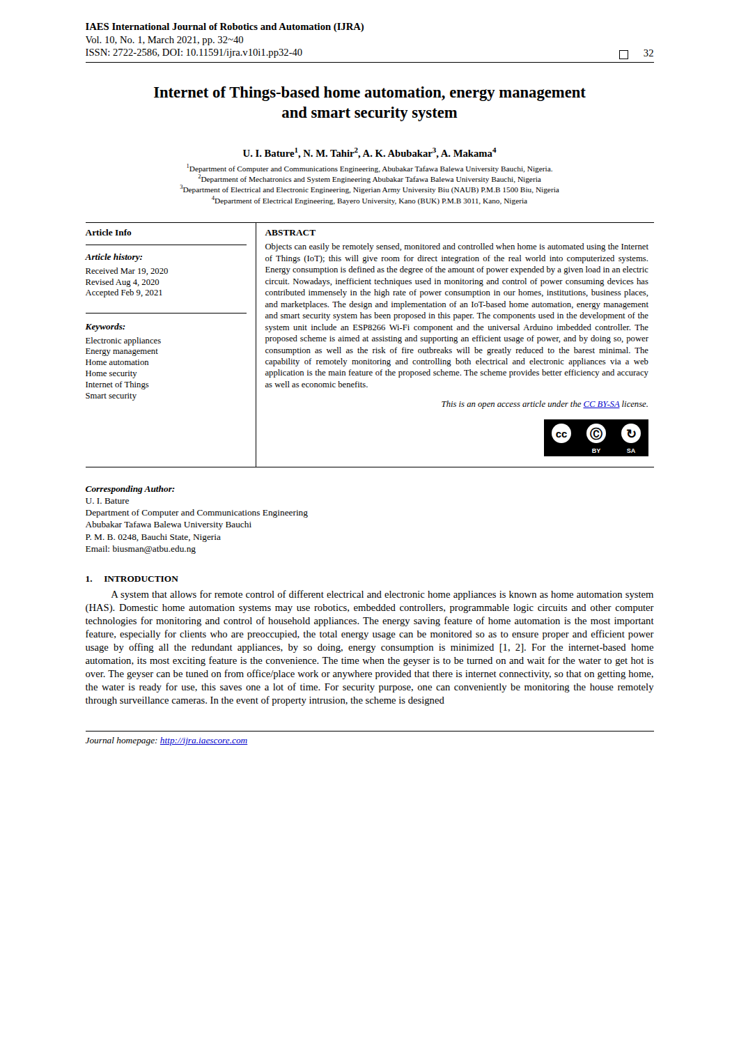IAES International Journal of Robotics and Automation (IJRA)
Vol. 10, No. 1, March 2021, pp. 32~40
ISSN: 2722-2586, DOI: 10.11591/ijra.v10i1.pp32-40
32
Internet of Things-based home automation, energy management
and smart security system
U. I. Bature1, N. M. Tahir2, A. K. Abubakar3, A. Makama4
1Department of Computer and Communications Engineering, Abubakar Tafawa Balewa University Bauchi, Nigeria.
2Department of Mechatronics and System Engineering Abubakar Tafawa Balewa University Bauchi, Nigeria
3Department of Electrical and Electronic Engineering, Nigerian Army University Biu (NAUB) P.M.B 1500 Biu, Nigeria
4Department of Electrical Engineering, Bayero University, Kano (BUK) P.M.B 3011, Kano, Nigeria
| Article Info Article history: Received Mar 19, 2020 Revised Aug 4, 2020 Accepted Feb 9, 2021 Keywords: Electronic appliances Energy management Home automation Home security Internet of Things Smart security | ABSTRACT Objects can easily be remotely sensed, monitored and controlled when home is automated using the Internet of Things (IoT); this will give room for direct integration of the real world into computerized systems. Energy consumption is defined as the degree of the amount of power expended by a given load in an electric circuit. Nowadays, inefficient techniques used in monitoring and control of power consuming devices has contributed immensely in the high rate of power consumption in our homes, institutions, business places, and marketplaces. The design and implementation of an IoT-based home automation, energy management and smart security system has been proposed in this paper. The components used in the development of the system unit include an ESP8266 Wi-Fi component and the universal Arduino imbedded controller. The proposed scheme is aimed at assisting and supporting an efficient usage of power, and by doing so, power consumption as well as the risk of fire outbreaks will be greatly reduced to the barest minimal. The capability of remotely monitoring and controlling both electrical and electronic appliances via a web application is the main feature of the proposed scheme. The scheme provides better efficiency and accuracy as well as economic benefits. This is an open access article under the CC BY-SA license. cc Ⓒ ↻ BY SA |
Corresponding Author:
U. I. Bature
Department of Computer and Communications Engineering
Abubakar Tafawa Balewa University Bauchi
P. M. B. 0248, Bauchi State, Nigeria
Email: biusman@atbu.edu.ng
1. INTRODUCTION
A system that allows for remote control of different electrical and electronic home appliances is known as home automation system (HAS). Domestic home automation systems may use robotics, embedded controllers, programmable logic circuits and other computer technologies for monitoring and control of household appliances. The energy saving feature of home automation is the most important feature, especially for clients who are preoccupied, the total energy usage can be monitored so as to ensure proper and efficient power usage by offing all the redundant appliances, by so doing, energy consumption is minimized [1, 2]. For the internet-based home automation, its most exciting feature is the convenience. The time when the geyser is to be turned on and wait for the water to get hot is over. The geyser can be tuned on from office/place work or anywhere provided that there is internet connectivity, so that on getting home, the water is ready for use, this saves one a lot of time. For security purpose, one can conveniently be monitoring the house remotely through surveillance cameras. In the event of property intrusion, the scheme is designed
Journal homepage: http://ijra.iaescore.com